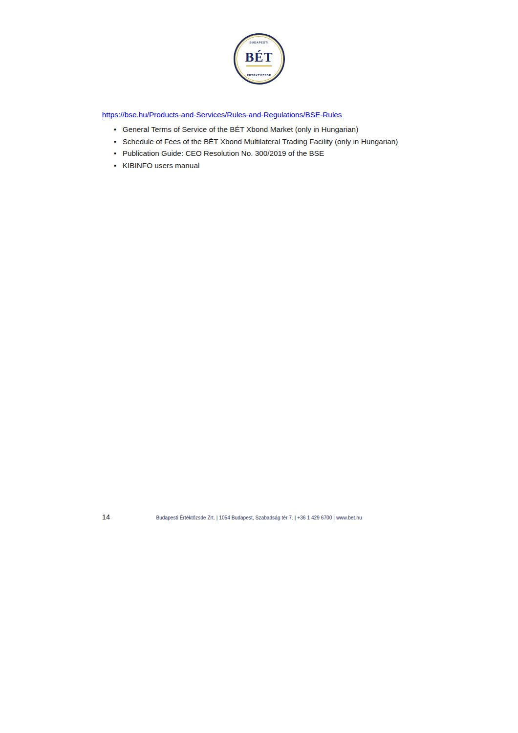BUDAPESTI
BÉT
ÉRTÉKTŐZSDE
https://bse.hu/Products-and-Services/Rules-and-Regulations/BSE-Rules
General Terms of Service of the BÉT Xbond Market (only in Hungarian)
Schedule of Fees of the BÉT Xbond Multilateral Trading Facility (only in Hungarian)
Publication Guide: CEO Resolution No. 300/2019 of the BSE
KIBINFO users manual
14
Budapesti Értéktőzsde Zrt. | 1054 Budapest, Szabadság tér 7. | +36 1 429 6700 | www.bet.hu